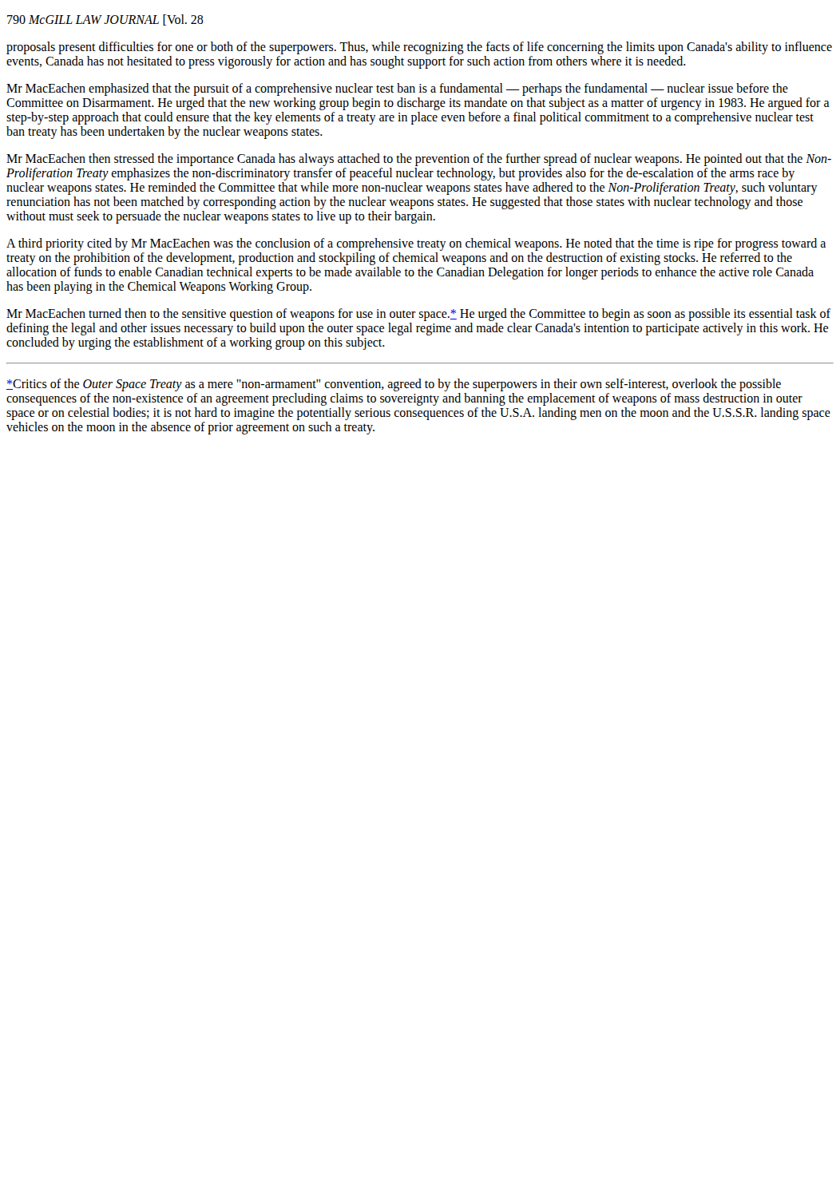790 McGILL LAW JOURNAL [Vol. 28
proposals present difficulties for one or both of the superpowers. Thus, while recognizing the facts of life concerning the limits upon Canada's ability to influence events, Canada has not hesitated to press vigorously for action and has sought support for such action from others where it is needed.
Mr MacEachen emphasized that the pursuit of a comprehensive nuclear test ban is a fundamental — perhaps the fundamental — nuclear issue before the Committee on Disarmament. He urged that the new working group begin to discharge its mandate on that subject as a matter of urgency in 1983. He argued for a step-by-step approach that could ensure that the key elements of a treaty are in place even before a final political commitment to a comprehensive nuclear test ban treaty has been undertaken by the nuclear weapons states.
Mr MacEachen then stressed the importance Canada has always attached to the prevention of the further spread of nuclear weapons. He pointed out that the Non-Proliferation Treaty emphasizes the non-discriminatory transfer of peaceful nuclear technology, but provides also for the de-escalation of the arms race by nuclear weapons states. He reminded the Committee that while more non-nuclear weapons states have adhered to the Non-Proliferation Treaty, such voluntary renunciation has not been matched by corresponding action by the nuclear weapons states. He suggested that those states with nuclear technology and those without must seek to persuade the nuclear weapons states to live up to their bargain.
A third priority cited by Mr MacEachen was the conclusion of a comprehensive treaty on chemical weapons. He noted that the time is ripe for progress toward a treaty on the prohibition of the development, production and stockpiling of chemical weapons and on the destruction of existing stocks. He referred to the allocation of funds to enable Canadian technical experts to be made available to the Canadian Delegation for longer periods to enhance the active role Canada has been playing in the Chemical Weapons Working Group.
Mr MacEachen turned then to the sensitive question of weapons for use in outer space.* He urged the Committee to begin as soon as possible its essential task of defining the legal and other issues necessary to build upon the outer space legal regime and made clear Canada's intention to participate actively in this work. He concluded by urging the establishment of a working group on this subject.
*Critics of the Outer Space Treaty as a mere "non-armament" convention, agreed to by the superpowers in their own self-interest, overlook the possible consequences of the non-existence of an agreement precluding claims to sovereignty and banning the emplacement of weapons of mass destruction in outer space or on celestial bodies; it is not hard to imagine the potentially serious consequences of the U.S.A. landing men on the moon and the U.S.S.R. landing space vehicles on the moon in the absence of prior agreement on such a treaty.